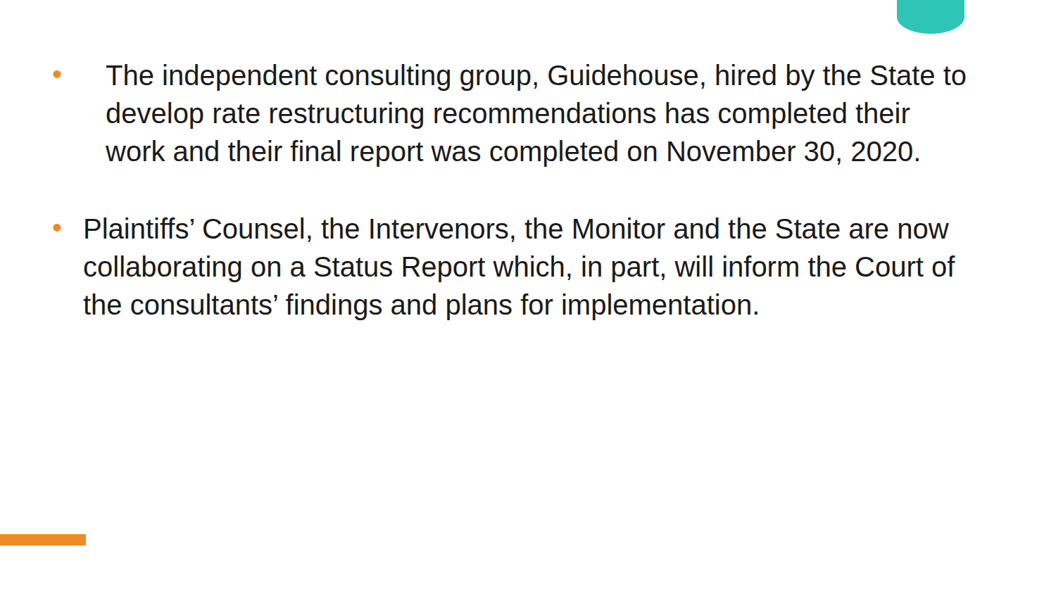The independent consulting group, Guidehouse, hired by the State to develop rate restructuring recommendations has completed their work and their final report was completed on November 30, 2020.
Plaintiffs’ Counsel, the Intervenors, the Monitor and the State are now collaborating on a Status Report which, in part, will inform the Court of the consultants’ findings and plans for implementation.